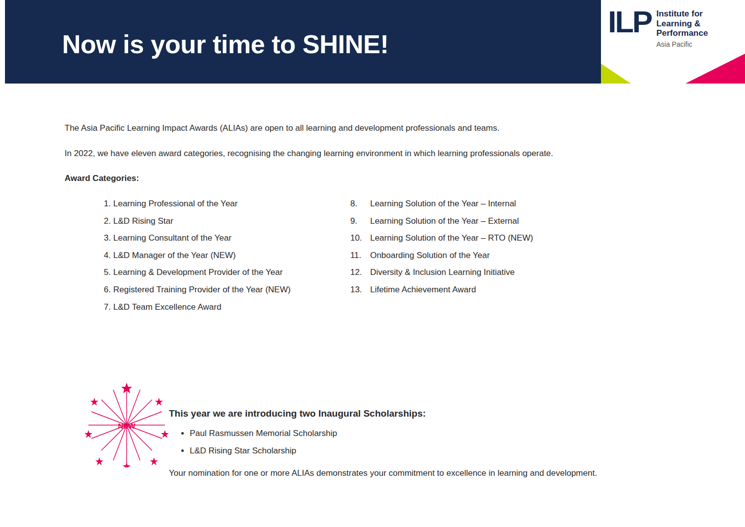Now is your time to SHINE!
ILP
Institute for
Learning &
Performance
Asia Pacific
The Asia Pacific Learning Impact Awards (ALIAs) are open to all learning and development professionals and teams.
In 2022, we have eleven award categories, recognising the changing learning environment in which learning professionals operate.
Award Categories:
Learning Professional of the Year
L&D Rising Star
Learning Consultant of the Year
L&D Manager of the Year (NEW)
Learning & Development Provider of the Year
Registered Training Provider of the Year (NEW)
L&D Team Excellence Award
8. Learning Solution of the Year – Internal
9. Learning Solution of the Year – External
10. Learning Solution of the Year – RTO (NEW)
11. Onboarding Solution of the Year
12. Diversity & Inclusion Learning Initiative
13. Lifetime Achievement Award
NEW
This year we are introducing two Inaugural Scholarships:
Paul Rasmussen Memorial Scholarship
L&D Rising Star Scholarship
Your nomination for one or more ALIAs demonstrates your commitment to excellence in learning and development.